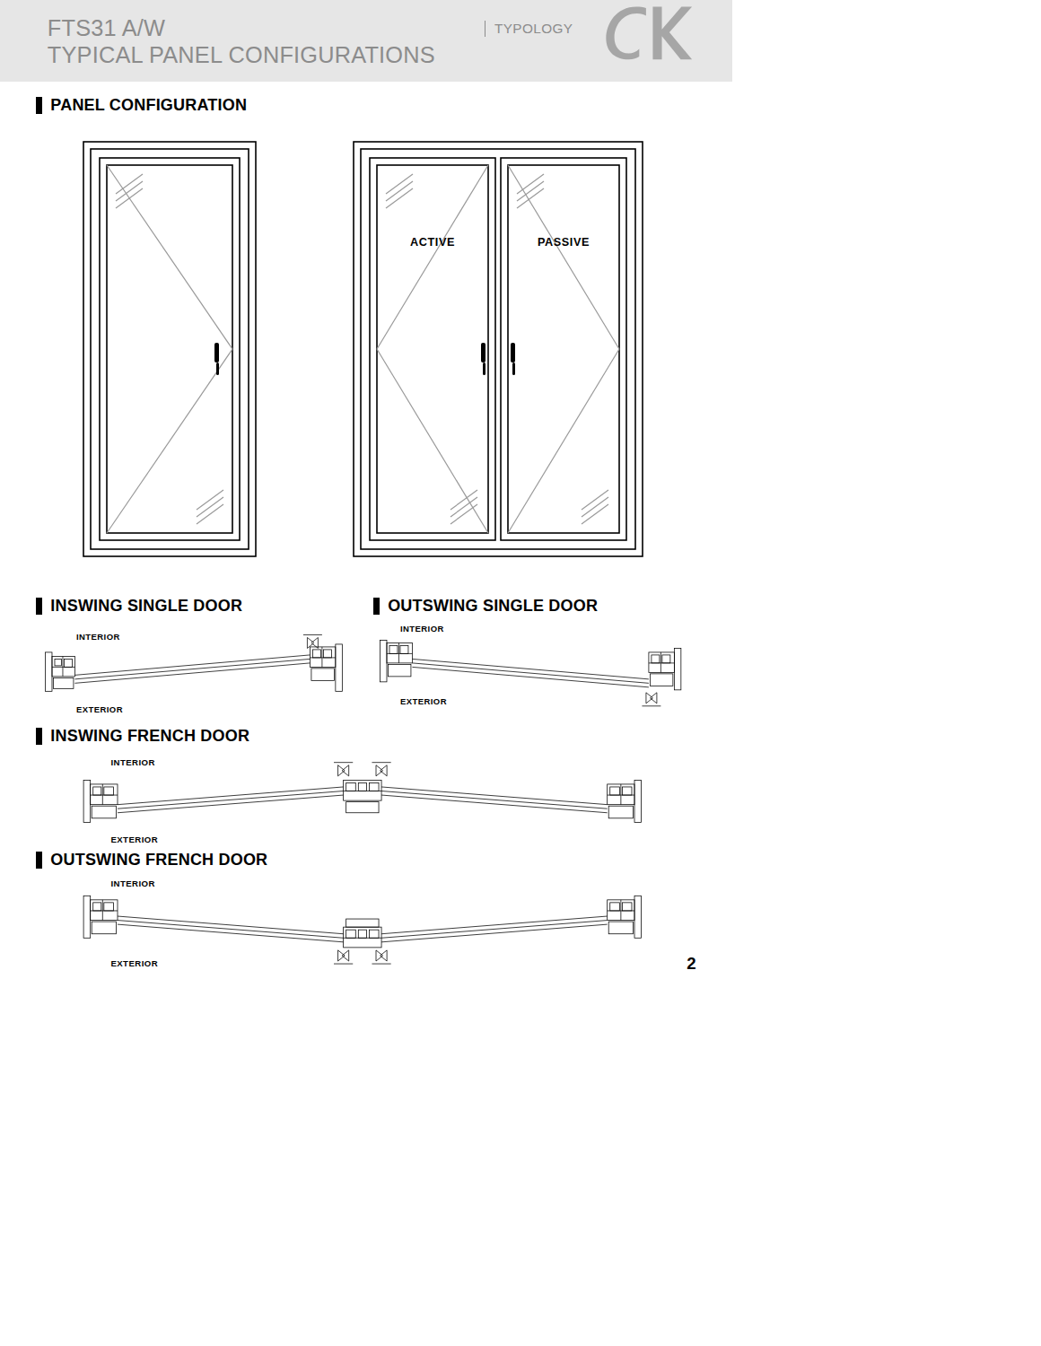FTS31 A/W TYPICAL PANEL CONFIGURATIONS
TYPOLOGY
PANEL CONFIGURATION
ACTIVE PASSIVE
INSWING SINGLE DOOR
INTERIOR EXTERIOR
OUTSWING SINGLE DOOR
INTERIOR EXTERIOR
INSWING FRENCH DOOR
INTERIOR EXTERIOR
OUTSWING FRENCH DOOR
INTERIOR EXTERIOR
2